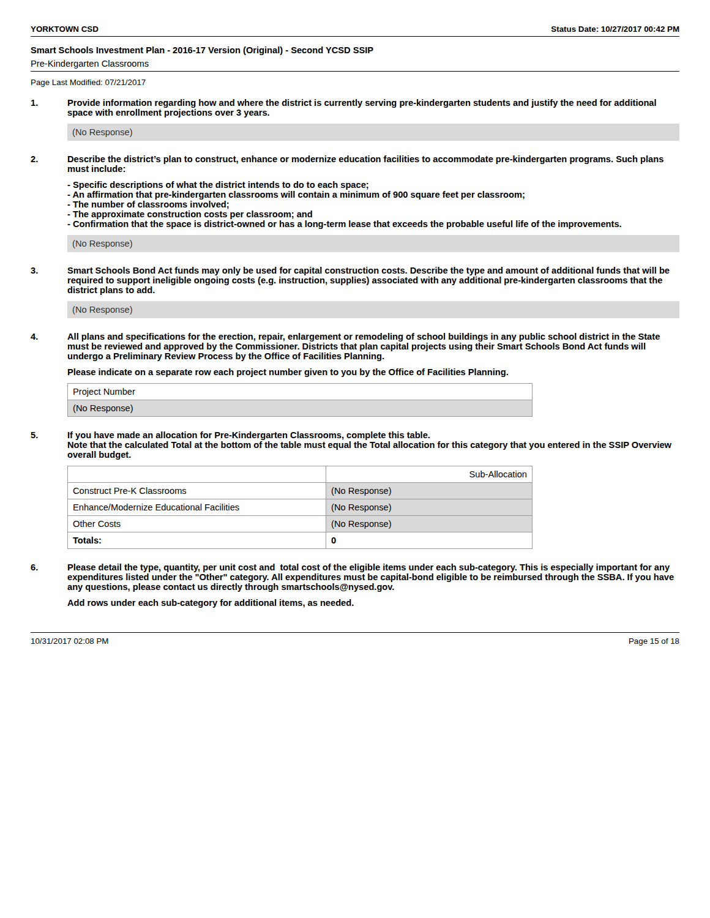YORKTOWN CSD Status Date: 10/27/2017 00:42 PM
Smart Schools Investment Plan - 2016-17 Version (Original) - Second YCSD SSIP
Pre-Kindergarten Classrooms
Page Last Modified: 07/21/2017
1.
Provide information regarding how and where the district is currently serving pre-kindergarten students and justify the need for additional space with enrollment projections over 3 years.
(No Response)
2.
Describe the district’s plan to construct, enhance or modernize education facilities to accommodate pre-kindergarten programs. Such plans must include:
- Specific descriptions of what the district intends to do to each space;
- An affirmation that pre-kindergarten classrooms will contain a minimum of 900 square feet per classroom;
- The number of classrooms involved;
- The approximate construction costs per classroom; and
- Confirmation that the space is district-owned or has a long-term lease that exceeds the probable useful life of the improvements.
(No Response)
3.
Smart Schools Bond Act funds may only be used for capital construction costs. Describe the type and amount of additional funds that will be required to support ineligible ongoing costs (e.g. instruction, supplies) associated with any additional pre-kindergarten classrooms that the district plans to add.
(No Response)
4.
All plans and specifications for the erection, repair, enlargement or remodeling of school buildings in any public school district in the State must be reviewed and approved by the Commissioner. Districts that plan capital projects using their Smart Schools Bond Act funds will undergo a Preliminary Review Process by the Office of Facilities Planning.
Please indicate on a separate row each project number given to you by the Office of Facilities Planning.
| Project Number |
| --- |
| (No Response) |
5.
If you have made an allocation for Pre-Kindergarten Classrooms, complete this table.
Note that the calculated Total at the bottom of the table must equal the Total allocation for this category that you entered in the SSIP Overview overall budget.
| | Sub-Allocation |
| Construct Pre-K Classrooms | (No Response) |
| Enhance/Modernize Educational Facilities | (No Response) |
| Other Costs | (No Response) |
| Totals: | 0 |
6.
Please detail the type, quantity, per unit cost and total cost of the eligible items under each sub-category. This is especially important for any expenditures listed under the "Other" category. All expenditures must be capital-bond eligible to be reimbursed through the SSBA. If you have any questions, please contact us directly through smartschools@nysed.gov.
Add rows under each sub-category for additional items, as needed.
10/31/2017 02:08 PM Page 15 of 18